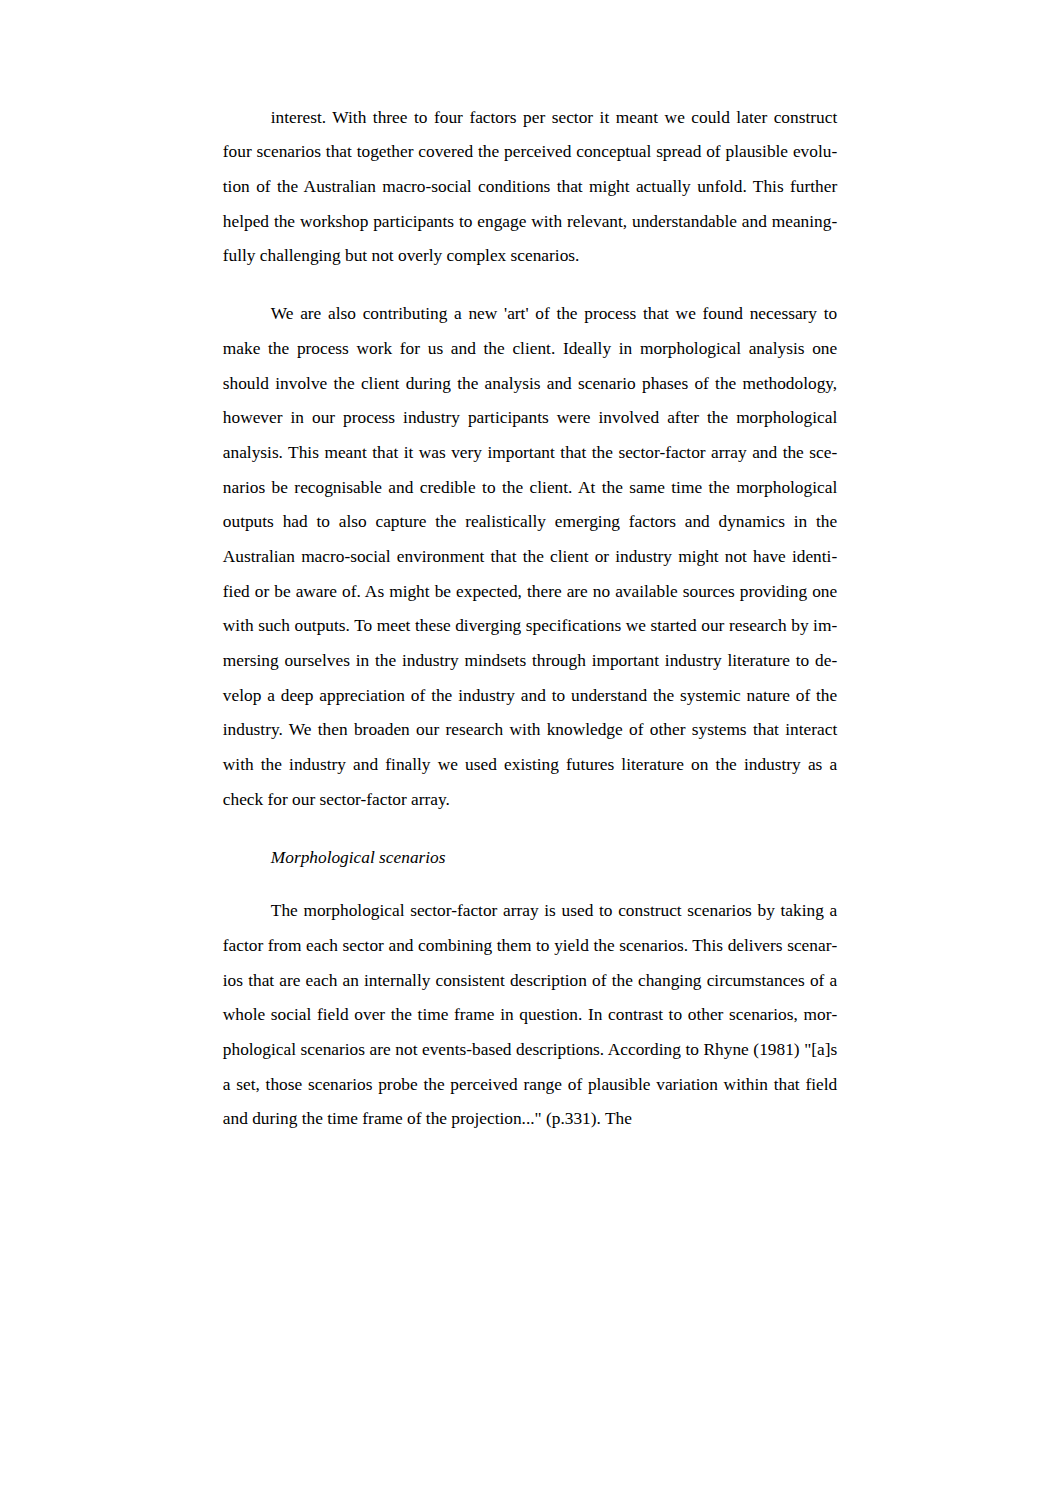interest. With three to four factors per sector it meant we could later construct four scenarios that together covered the perceived conceptual spread of plausible evolution of the Australian macro-social conditions that might actually unfold. This further helped the workshop participants to engage with relevant, understandable and meaningfully challenging but not overly complex scenarios.
We are also contributing a new 'art' of the process that we found necessary to make the process work for us and the client. Ideally in morphological analysis one should involve the client during the analysis and scenario phases of the methodology, however in our process industry participants were involved after the morphological analysis. This meant that it was very important that the sector-factor array and the scenarios be recognisable and credible to the client. At the same time the morphological outputs had to also capture the realistically emerging factors and dynamics in the Australian macro-social environment that the client or industry might not have identified or be aware of. As might be expected, there are no available sources providing one with such outputs. To meet these diverging specifications we started our research by immersing ourselves in the industry mindsets through important industry literature to develop a deep appreciation of the industry and to understand the systemic nature of the industry. We then broaden our research with knowledge of other systems that interact with the industry and finally we used existing futures literature on the industry as a check for our sector-factor array.
Morphological scenarios
The morphological sector-factor array is used to construct scenarios by taking a factor from each sector and combining them to yield the scenarios. This delivers scenarios that are each an internally consistent description of the changing circumstances of a whole social field over the time frame in question. In contrast to other scenarios, morphological scenarios are not events-based descriptions. According to Rhyne (1981) "[a]s a set, those scenarios probe the perceived range of plausible variation within that field and during the time frame of the projection..." (p.331). The